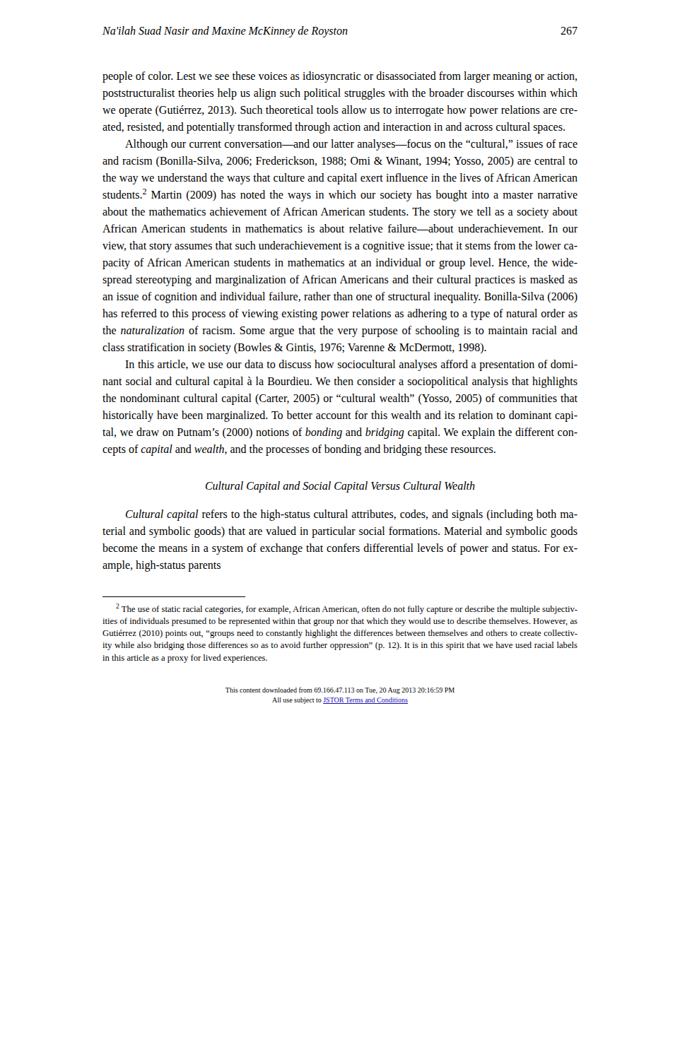Na'ilah Suad Nasir and Maxine McKinney de Royston 267
people of color. Lest we see these voices as idiosyncratic or disassociated from larger meaning or action, poststructuralist theories help us align such political struggles with the broader discourses within which we operate (Gutiérrez, 2013). Such theoretical tools allow us to interrogate how power relations are created, resisted, and potentially transformed through action and interaction in and across cultural spaces.
Although our current conversation—and our latter analyses—focus on the “cultural,” issues of race and racism (Bonilla-Silva, 2006; Frederickson, 1988; Omi & Winant, 1994; Yosso, 2005) are central to the way we understand the ways that culture and capital exert influence in the lives of African American students.2 Martin (2009) has noted the ways in which our society has bought into a master narrative about the mathematics achievement of African American students. The story we tell as a society about African American students in mathematics is about relative failure—about underachievement. In our view, that story assumes that such underachievement is a cognitive issue; that it stems from the lower capacity of African American students in mathematics at an individual or group level. Hence, the widespread stereotyping and marginalization of African Americans and their cultural practices is masked as an issue of cognition and individual failure, rather than one of structural inequality. Bonilla-Silva (2006) has referred to this process of viewing existing power relations as adhering to a type of natural order as the naturalization of racism. Some argue that the very purpose of schooling is to maintain racial and class stratification in society (Bowles & Gintis, 1976; Varenne & McDermott, 1998).
In this article, we use our data to discuss how sociocultural analyses afford a presentation of dominant social and cultural capital à la Bourdieu. We then consider a sociopolitical analysis that highlights the nondominant cultural capital (Carter, 2005) or “cultural wealth” (Yosso, 2005) of communities that historically have been marginalized. To better account for this wealth and its relation to dominant capital, we draw on Putnam’s (2000) notions of bonding and bridging capital. We explain the different concepts of capital and wealth, and the processes of bonding and bridging these resources.
Cultural Capital and Social Capital Versus Cultural Wealth
Cultural capital refers to the high-status cultural attributes, codes, and signals (including both material and symbolic goods) that are valued in particular social formations. Material and symbolic goods become the means in a system of exchange that confers differential levels of power and status. For example, high-status parents
2 The use of static racial categories, for example, African American, often do not fully capture or describe the multiple subjectivities of individuals presumed to be represented within that group nor that which they would use to describe themselves. However, as Gutiérrez (2010) points out, “groups need to constantly highlight the differences between themselves and others to create collectivity while also bridging those differences so as to avoid further oppression” (p. 12). It is in this spirit that we have used racial labels in this article as a proxy for lived experiences.
This content downloaded from 69.166.47.113 on Tue, 20 Aug 2013 20:16:59 PM
All use subject to JSTOR Terms and Conditions